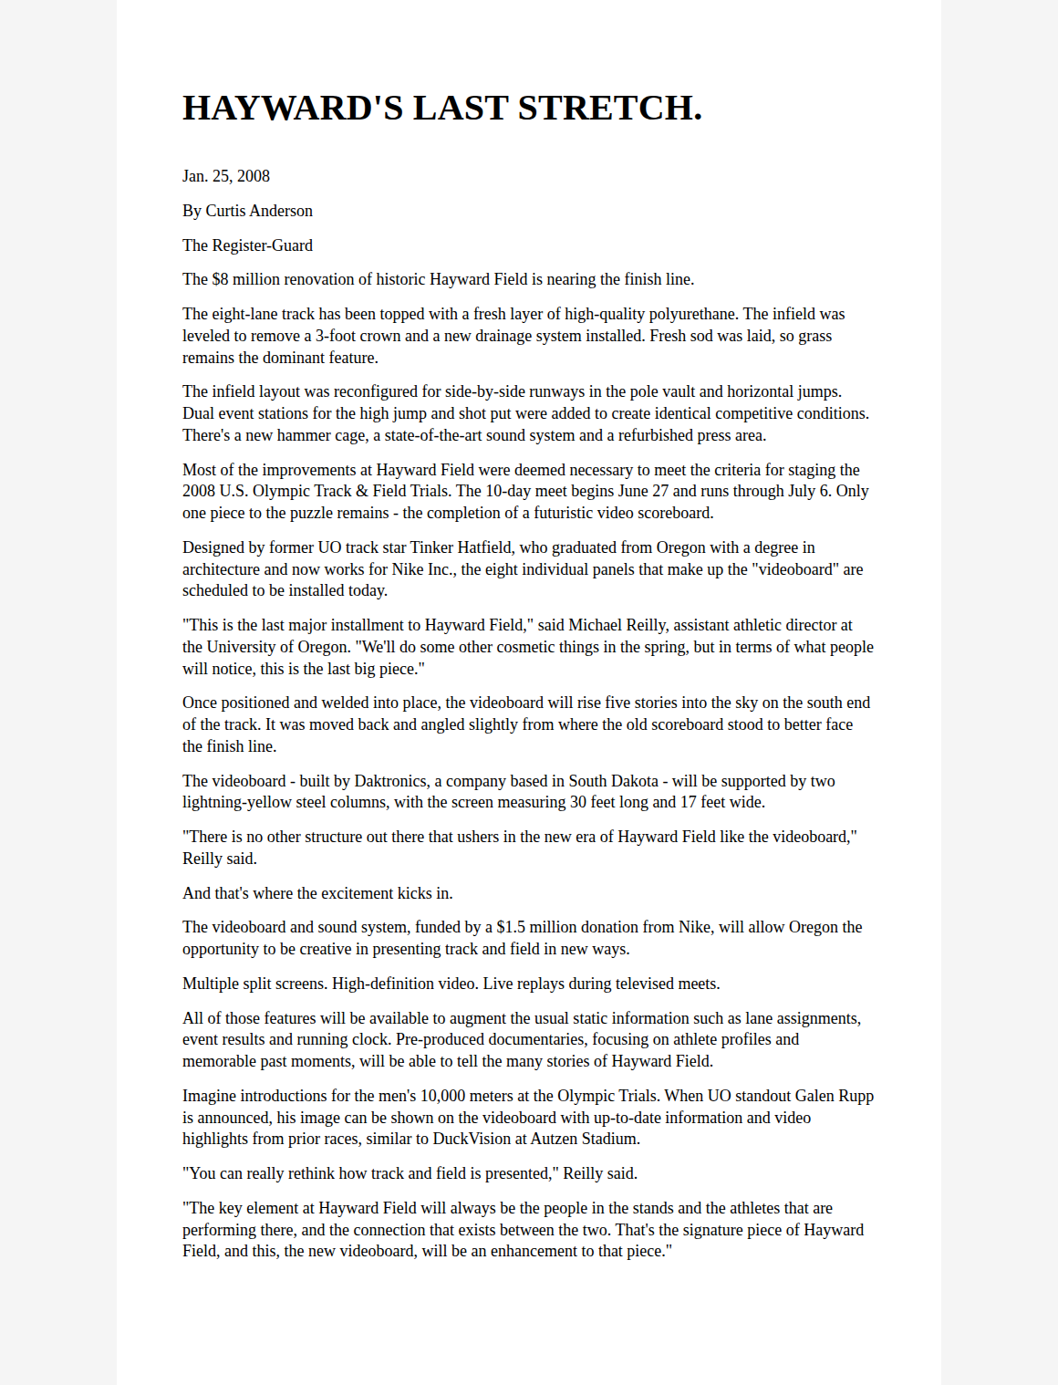HAYWARD'S LAST STRETCH.
Jan. 25, 2008
By Curtis Anderson
The Register-Guard
The $8 million renovation of historic Hayward Field is nearing the finish line.
The eight-lane track has been topped with a fresh layer of high-quality polyurethane. The infield was leveled to remove a 3-foot crown and a new drainage system installed. Fresh sod was laid, so grass remains the dominant feature.
The infield layout was reconfigured for side-by-side runways in the pole vault and horizontal jumps. Dual event stations for the high jump and shot put were added to create identical competitive conditions. There's a new hammer cage, a state-of-the-art sound system and a refurbished press area.
Most of the improvements at Hayward Field were deemed necessary to meet the criteria for staging the 2008 U.S. Olympic Track & Field Trials. The 10-day meet begins June 27 and runs through July 6. Only one piece to the puzzle remains - the completion of a futuristic video scoreboard.
Designed by former UO track star Tinker Hatfield, who graduated from Oregon with a degree in architecture and now works for Nike Inc., the eight individual panels that make up the "videoboard" are scheduled to be installed today.
"This is the last major installment to Hayward Field," said Michael Reilly, assistant athletic director at the University of Oregon. "We'll do some other cosmetic things in the spring, but in terms of what people will notice, this is the last big piece."
Once positioned and welded into place, the videoboard will rise five stories into the sky on the south end of the track. It was moved back and angled slightly from where the old scoreboard stood to better face the finish line.
The videoboard - built by Daktronics, a company based in South Dakota - will be supported by two lightning-yellow steel columns, with the screen measuring 30 feet long and 17 feet wide.
"There is no other structure out there that ushers in the new era of Hayward Field like the videoboard," Reilly said.
And that's where the excitement kicks in.
The videoboard and sound system, funded by a $1.5 million donation from Nike, will allow Oregon the opportunity to be creative in presenting track and field in new ways.
Multiple split screens. High-definition video. Live replays during televised meets.
All of those features will be available to augment the usual static information such as lane assignments, event results and running clock. Pre-produced documentaries, focusing on athlete profiles and memorable past moments, will be able to tell the many stories of Hayward Field.
Imagine introductions for the men's 10,000 meters at the Olympic Trials. When UO standout Galen Rupp is announced, his image can be shown on the videoboard with up-to-date information and video highlights from prior races, similar to DuckVision at Autzen Stadium.
"You can really rethink how track and field is presented," Reilly said.
"The key element at Hayward Field will always be the people in the stands and the athletes that are performing there, and the connection that exists between the two. That's the signature piece of Hayward Field, and this, the new videoboard, will be an enhancement to that piece."